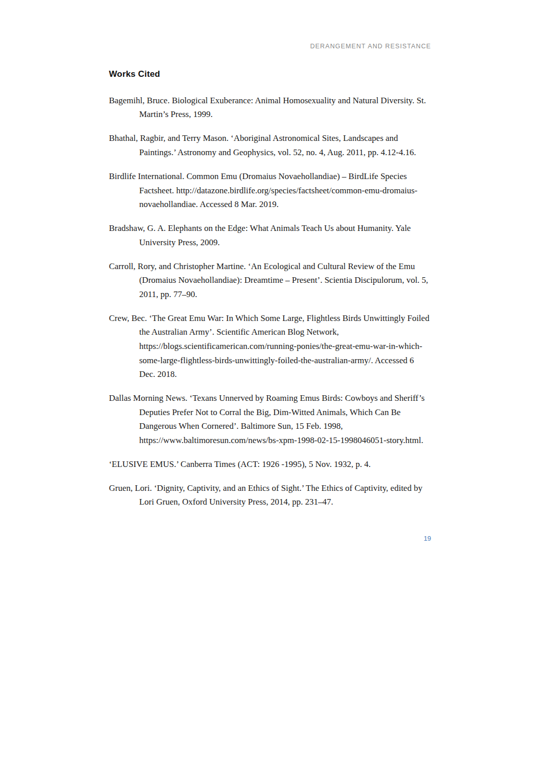Derangement and Resistance
Works Cited
Bagemihl, Bruce. Biological Exuberance: Animal Homosexuality and Natural Diversity. St. Martin’s Press, 1999.
Bhathal, Ragbir, and Terry Mason. ‘Aboriginal Astronomical Sites, Landscapes and Paintings.’ Astronomy and Geophysics, vol. 52, no. 4, Aug. 2011, pp. 4.12-4.16.
Birdlife International. Common Emu (Dromaius Novaehollandiae) – BirdLife Species Factsheet. http://datazone.birdlife.org/species/factsheet/common-emu-dromaius-novaehollandiae. Accessed 8 Mar. 2019.
Bradshaw, G. A. Elephants on the Edge: What Animals Teach Us about Humanity. Yale University Press, 2009.
Carroll, Rory, and Christopher Martine. ‘An Ecological and Cultural Review of the Emu (Dromaius Novaehollandiae): Dreamtime – Present’. Scientia Discipulorum, vol. 5, 2011, pp. 77–90.
Crew, Bec. ‘The Great Emu War: In Which Some Large, Flightless Birds Unwittingly Foiled the Australian Army’. Scientific American Blog Network, https://blogs.scientificamerican.com/running-ponies/the-great-emu-war-in-which-some-large-flightless-birds-unwittingly-foiled-the-australian-army/. Accessed 6 Dec. 2018.
Dallas Morning News. ‘Texans Unnerved by Roaming Emus Birds: Cowboys and Sheriff’s Deputies Prefer Not to Corral the Big, Dim-Witted Animals, Which Can Be Dangerous When Cornered’. Baltimore Sun, 15 Feb. 1998, https://www.baltimoresun.com/news/bs-xpm-1998-02-15-1998046051-story.html.
‘ELUSIVE EMUS.’ Canberra Times (ACT: 1926 -1995), 5 Nov. 1932, p. 4.
Gruen, Lori. ‘Dignity, Captivity, and an Ethics of Sight.’ The Ethics of Captivity, edited by Lori Gruen, Oxford University Press, 2014, pp. 231–47.
19